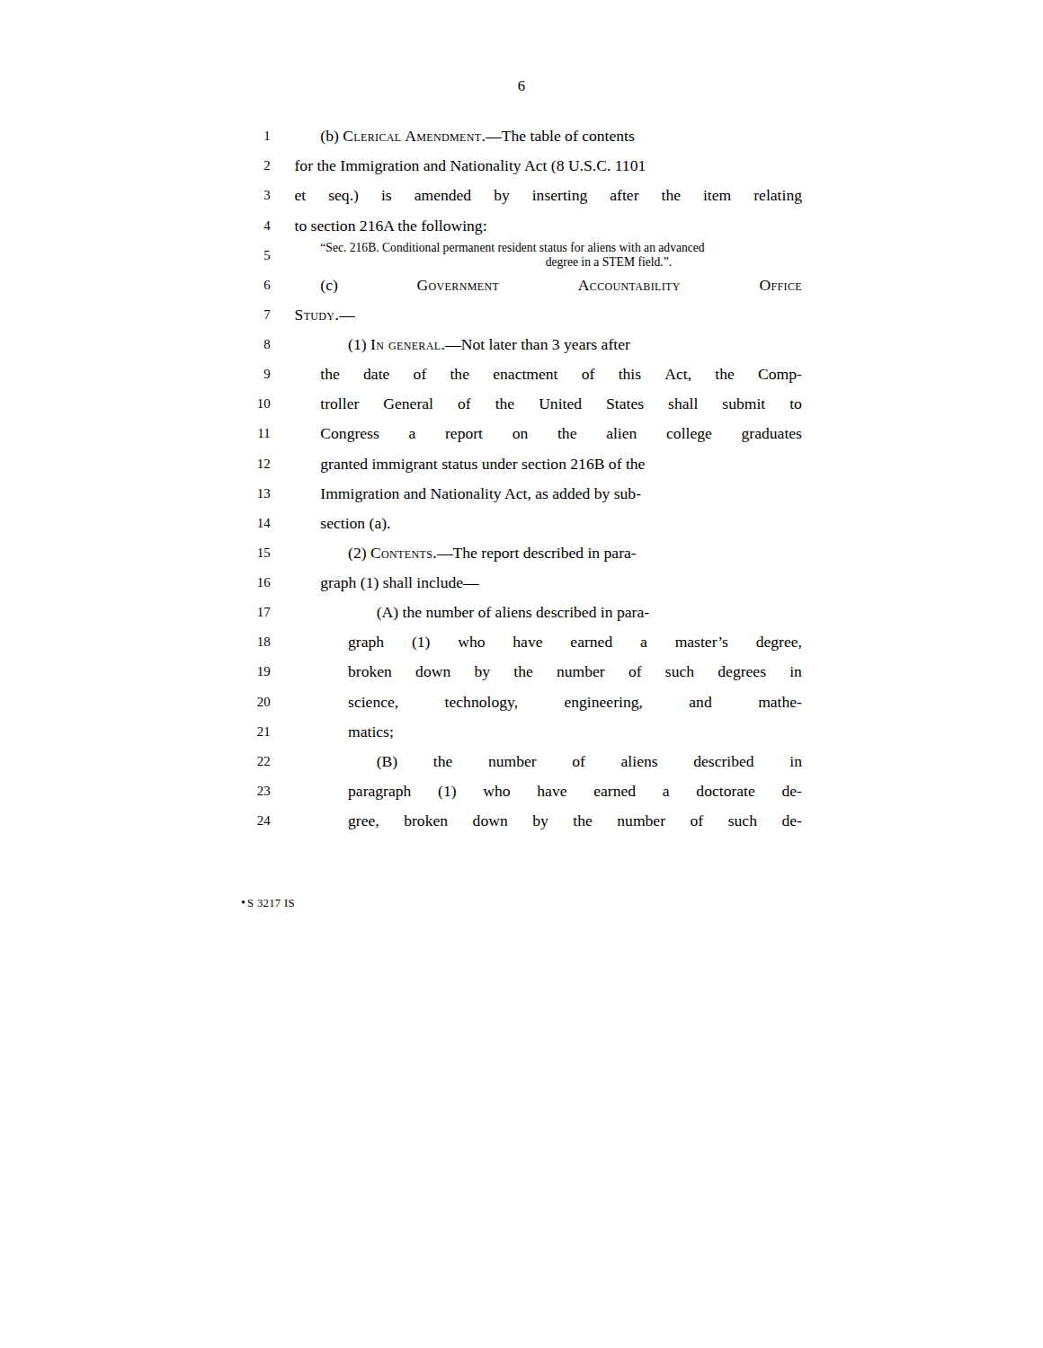6
(b) Clerical Amendment.—The table of contents
for the Immigration and Nationality Act (8 U.S.C. 1101
et seq.) is amended by inserting after the item relating
to section 216A the following:
“Sec. 216B. Conditional permanent resident status for aliens with an advanced degree in a STEM field.”.
(c) Government Accountability Office
Study.—
(1) In general.—Not later than 3 years after
the date of the enactment of this Act, the Comp-
troller General of the United States shall submit to
Congress areport on the alien college graduates
granted immigrant status under section 216B of the
Immigration and Nationality Act, as added by sub-
section (a).
(2) Contents.—The report described in para-
graph (1) shall include—
(A) the number of aliens described in para-
graph(1) who have earned amaster’s degree,
broken down by the number of such degrees in
science, technology, engineering, and mathe-
matics;
(B) the number of aliens described in
paragraph(1) who have earned adoctorate de-
gree, broken down by the number of such de-
•S 3217 IS